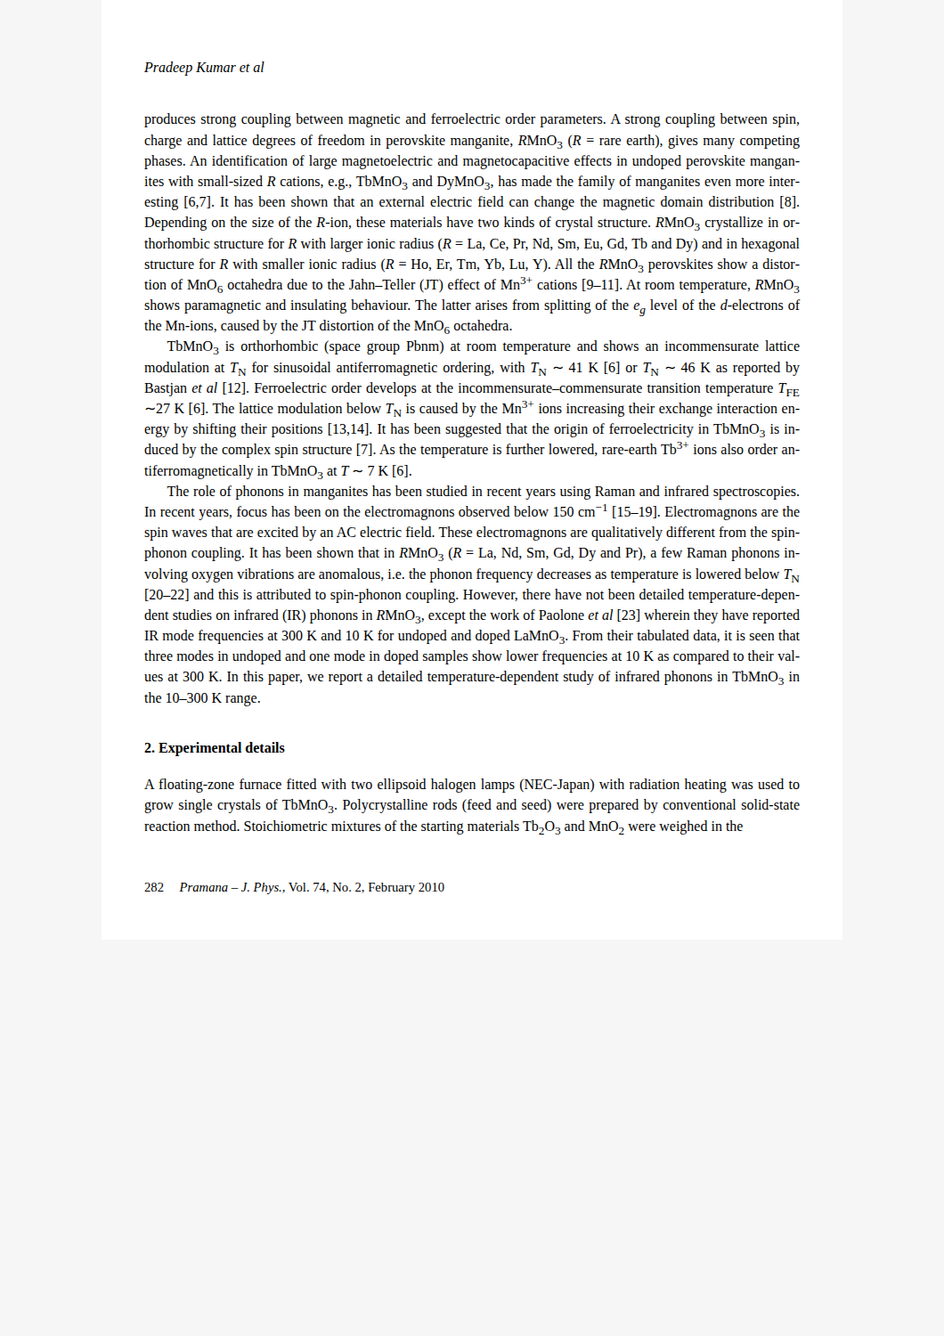Pradeep Kumar et al
produces strong coupling between magnetic and ferroelectric order parameters. A strong coupling between spin, charge and lattice degrees of freedom in perovskite manganite, RMnO3 (R = rare earth), gives many competing phases. An identification of large magnetoelectric and magnetocapacitive effects in undoped perovskite manganites with small-sized R cations, e.g., TbMnO3 and DyMnO3, has made the family of manganites even more interesting [6,7]. It has been shown that an external electric field can change the magnetic domain distribution [8]. Depending on the size of the R-ion, these materials have two kinds of crystal structure. RMnO3 crystallize in orthorhombic structure for R with larger ionic radius (R = La, Ce, Pr, Nd, Sm, Eu, Gd, Tb and Dy) and in hexagonal structure for R with smaller ionic radius (R = Ho, Er, Tm, Yb, Lu, Y). All the RMnO3 perovskites show a distortion of MnO6 octahedra due to the Jahn–Teller (JT) effect of Mn3+ cations [9–11]. At room temperature, RMnO3 shows paramagnetic and insulating behaviour. The latter arises from splitting of the eg level of the d-electrons of the Mn-ions, caused by the JT distortion of the MnO6 octahedra.
TbMnO3 is orthorhombic (space group Pbnm) at room temperature and shows an incommensurate lattice modulation at TN for sinusoidal antiferromagnetic ordering, with TN ∼ 41 K [6] or TN ∼ 46 K as reported by Bastjan et al [12]. Ferroelectric order develops at the incommensurate–commensurate transition temperature TFE ∼27 K [6]. The lattice modulation below TN is caused by the Mn3+ ions increasing their exchange interaction energy by shifting their positions [13,14]. It has been suggested that the origin of ferroelectricity in TbMnO3 is induced by the complex spin structure [7]. As the temperature is further lowered, rare-earth Tb3+ ions also order antiferromagnetically in TbMnO3 at T ∼ 7 K [6].
The role of phonons in manganites has been studied in recent years using Raman and infrared spectroscopies. In recent years, focus has been on the electromagnons observed below 150 cm−1 [15–19]. Electromagnons are the spin waves that are excited by an AC electric field. These electromagnons are qualitatively different from the spin-phonon coupling. It has been shown that in RMnO3 (R = La, Nd, Sm, Gd, Dy and Pr), a few Raman phonons involving oxygen vibrations are anomalous, i.e. the phonon frequency decreases as temperature is lowered below TN [20–22] and this is attributed to spin-phonon coupling. However, there have not been detailed temperature-dependent studies on infrared (IR) phonons in RMnO3, except the work of Paolone et al [23] wherein they have reported IR mode frequencies at 300 K and 10 K for undoped and doped LaMnO3. From their tabulated data, it is seen that three modes in undoped and one mode in doped samples show lower frequencies at 10 K as compared to their values at 300 K. In this paper, we report a detailed temperature-dependent study of infrared phonons in TbMnO3 in the 10–300 K range.
2. Experimental details
A floating-zone furnace fitted with two ellipsoid halogen lamps (NEC-Japan) with radiation heating was used to grow single crystals of TbMnO3. Polycrystalline rods (feed and seed) were prepared by conventional solid-state reaction method. Stoichiometric mixtures of the starting materials Tb2O3 and MnO2 were weighed in the
282 Pramana – J. Phys., Vol. 74, No. 2, February 2010